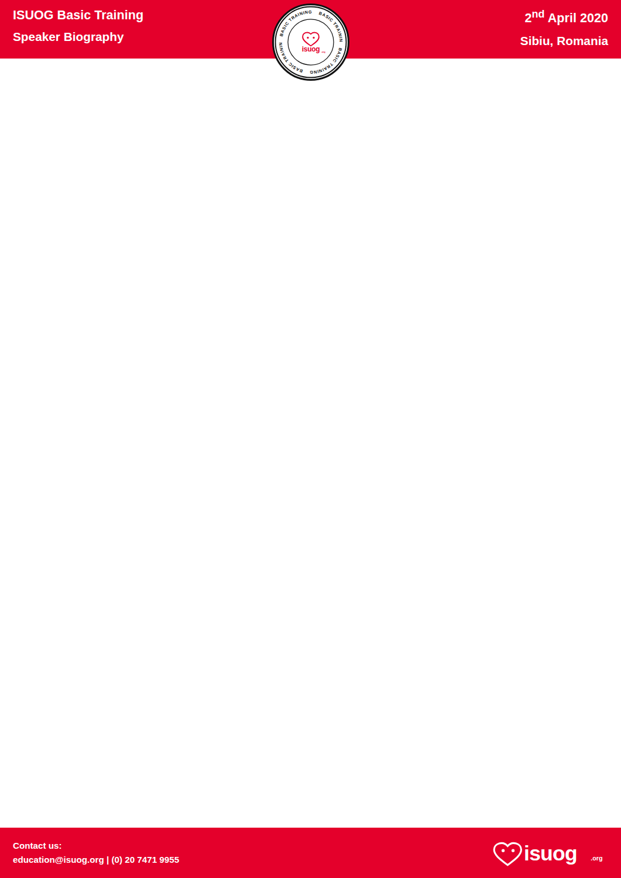ISUOG Basic Training
Speaker Biography
2nd April 2020
Sibiu, Romania
BASIC TRAINING BASIC TRAINING BASIC TRAINING BASIC TRAINING isuog .org
Contact us:
education@isuog.org | (0) 20 7471 9955
isuog .org